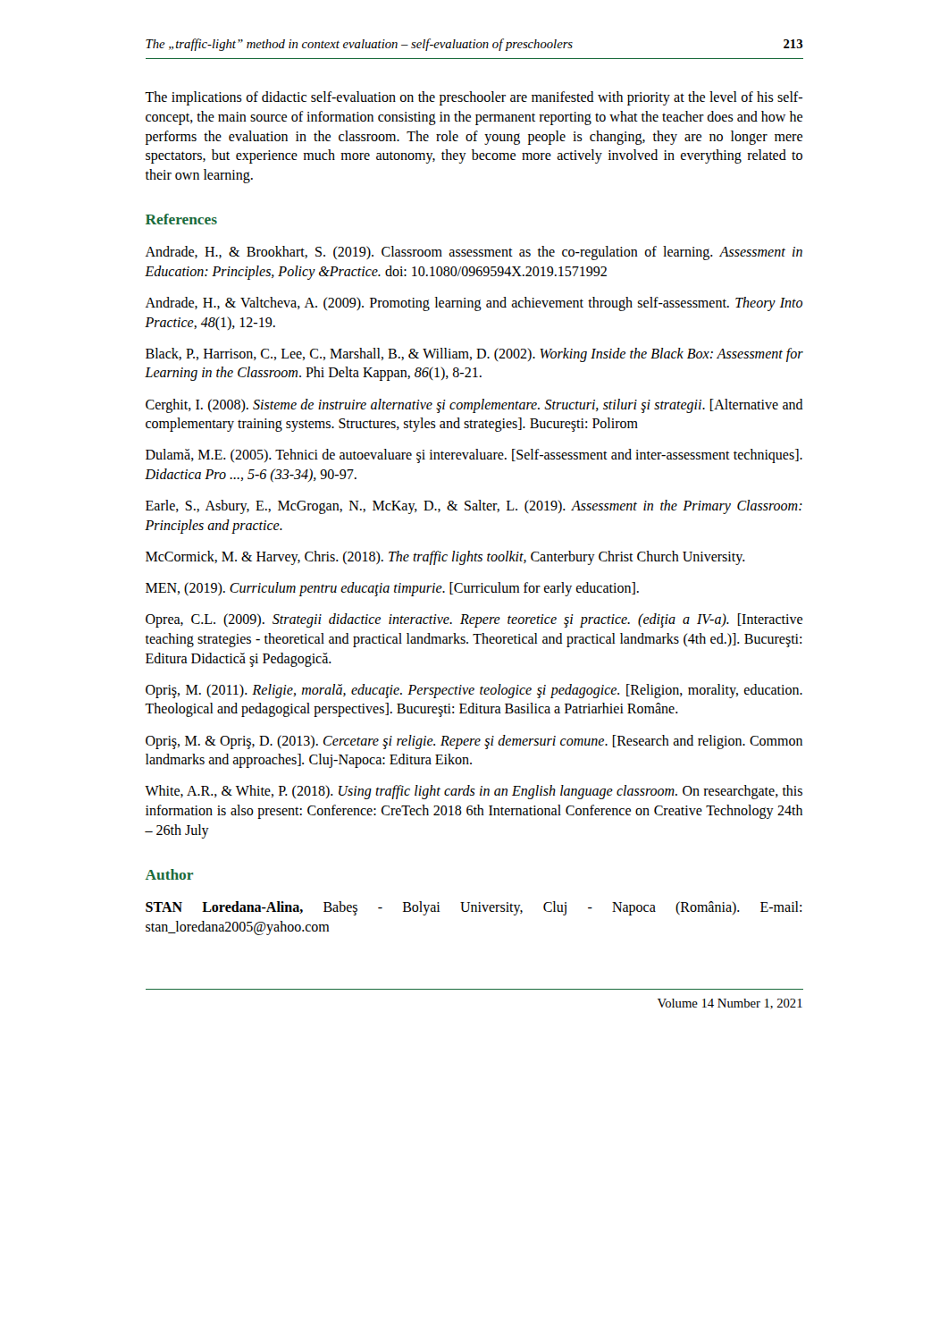The „traffic-light” method in context evaluation – self-evaluation of preschoolers 213
The implications of didactic self-evaluation on the preschooler are manifested with priority at the level of his self-concept, the main source of information consisting in the permanent reporting to what the teacher does and how he performs the evaluation in the classroom. The role of young people is changing, they are no longer mere spectators, but experience much more autonomy, they become more actively involved in everything related to their own learning.
References
Andrade, H., & Brookhart, S. (2019). Classroom assessment as the co-regulation of learning. Assessment in Education: Principles, Policy &Practice. doi: 10.1080/0969594X.2019.1571992
Andrade, H., & Valtcheva, A. (2009). Promoting learning and achievement through self-assessment. Theory Into Practice, 48(1), 12-19.
Black, P., Harrison, C., Lee, C., Marshall, B., & William, D. (2002). Working Inside the Black Box: Assessment for Learning in the Classroom. Phi Delta Kappan, 86(1), 8-21.
Cerghit, I. (2008). Sisteme de instruire alternative şi complementare. Structuri, stiluri şi strategii. [Alternative and complementary training systems. Structures, styles and strategies]. Bucureşti: Polirom
Dulamă, M.E. (2005). Tehnici de autoevaluare şi interevaluare. [Self-assessment and inter-assessment techniques]. Didactica Pro ..., 5-6 (33-34), 90-97.
Earle, S., Asbury, E., McGrogan, N., McKay, D., & Salter, L. (2019). Assessment in the Primary Classroom: Principles and practice.
McCormick, M. & Harvey, Chris. (2018). The traffic lights toolkit, Canterbury Christ Church University.
MEN, (2019). Curriculum pentru educaţia timpurie. [Curriculum for early education].
Oprea, C.L. (2009). Strategii didactice interactive. Repere teoretice şi practice. (ediţia a IV-a). [Interactive teaching strategies - theoretical and practical landmarks. Theoretical and practical landmarks (4th ed.)]. Bucureşti: Editura Didactică şi Pedagogică.
Opriş, M. (2011). Religie, morală, educaţie. Perspective teologice şi pedagogice. [Religion, morality, education. Theological and pedagogical perspectives]. Bucureşti: Editura Basilica a Patriarhiei Române.
Opriş, M. & Opriş, D. (2013). Cercetare şi religie. Repere şi demersuri comune. [Research and religion. Common landmarks and approaches]. Cluj-Napoca: Editura Eikon.
White, A.R., & White, P. (2018). Using traffic light cards in an English language classroom. On researchgate, this information is also present: Conference: CreTech 2018 6th International Conference on Creative Technology 24th – 26th July
Author
STAN Loredana-Alina, Babeş - Bolyai University, Cluj - Napoca (România). E-mail: stan_loredana2005@yahoo.com
Volume 14 Number 1, 2021